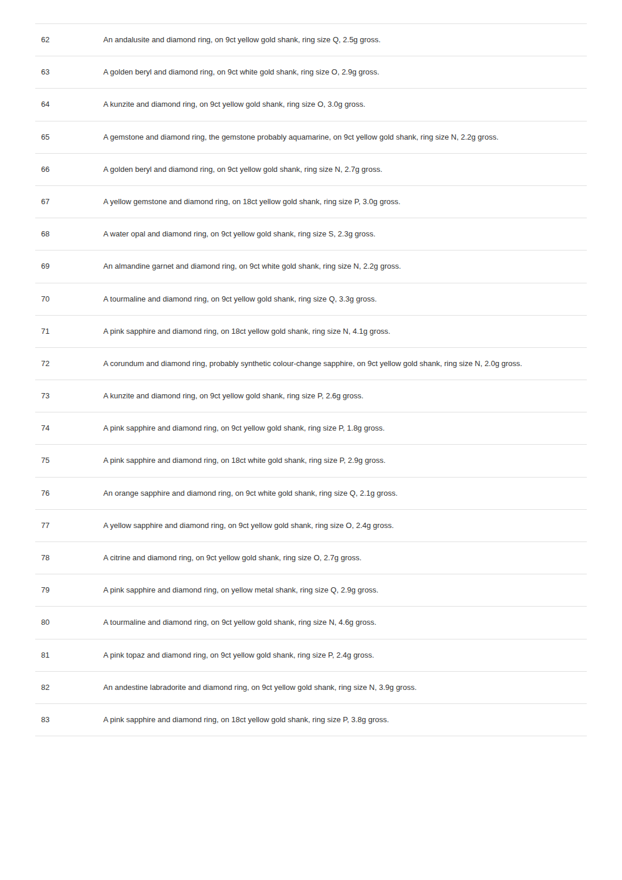| 62 | An andalusite and diamond ring, on 9ct yellow gold shank, ring size Q, 2.5g gross. |
| 63 | A golden beryl and diamond ring, on 9ct white gold shank, ring size O, 2.9g gross. |
| 64 | A kunzite and diamond ring, on 9ct yellow gold shank, ring size O, 3.0g gross. |
| 65 | A gemstone and diamond ring, the gemstone probably aquamarine, on 9ct yellow gold shank, ring size N, 2.2g gross. |
| 66 | A golden beryl and diamond ring, on 9ct yellow gold shank, ring size N, 2.7g gross. |
| 67 | A yellow gemstone and diamond ring, on 18ct yellow gold shank, ring size P, 3.0g gross. |
| 68 | A water opal and diamond ring, on 9ct yellow gold shank, ring size S, 2.3g gross. |
| 69 | An almandine garnet and diamond ring, on 9ct white gold shank, ring size N, 2.2g gross. |
| 70 | A tourmaline and diamond ring, on 9ct yellow gold shank, ring size Q, 3.3g gross. |
| 71 | A pink sapphire and diamond ring, on 18ct yellow gold shank, ring size N, 4.1g gross. |
| 72 | A corundum and diamond ring, probably synthetic colour-change sapphire, on 9ct yellow gold shank, ring size N, 2.0g gross. |
| 73 | A kunzite and diamond ring, on 9ct yellow gold shank, ring size P, 2.6g gross. |
| 74 | A pink sapphire and diamond ring, on 9ct yellow gold shank, ring size P, 1.8g gross. |
| 75 | A pink sapphire and diamond ring, on 18ct white gold shank, ring size P, 2.9g gross. |
| 76 | An orange sapphire and diamond ring, on 9ct white gold shank, ring size Q, 2.1g gross. |
| 77 | A yellow sapphire and diamond ring, on 9ct yellow gold shank, ring size O, 2.4g gross. |
| 78 | A citrine and diamond ring, on 9ct yellow gold shank, ring size O, 2.7g gross. |
| 79 | A pink sapphire and diamond ring, on yellow metal shank, ring size Q, 2.9g gross. |
| 80 | A tourmaline and diamond ring, on 9ct yellow gold shank, ring size N, 4.6g gross. |
| 81 | A pink topaz and diamond ring, on 9ct yellow gold shank, ring size P, 2.4g gross. |
| 82 | An andestine labradorite and diamond ring, on 9ct yellow gold shank, ring size N, 3.9g gross. |
| 83 | A pink sapphire and diamond ring, on 18ct yellow gold shank, ring size P, 3.8g gross. |